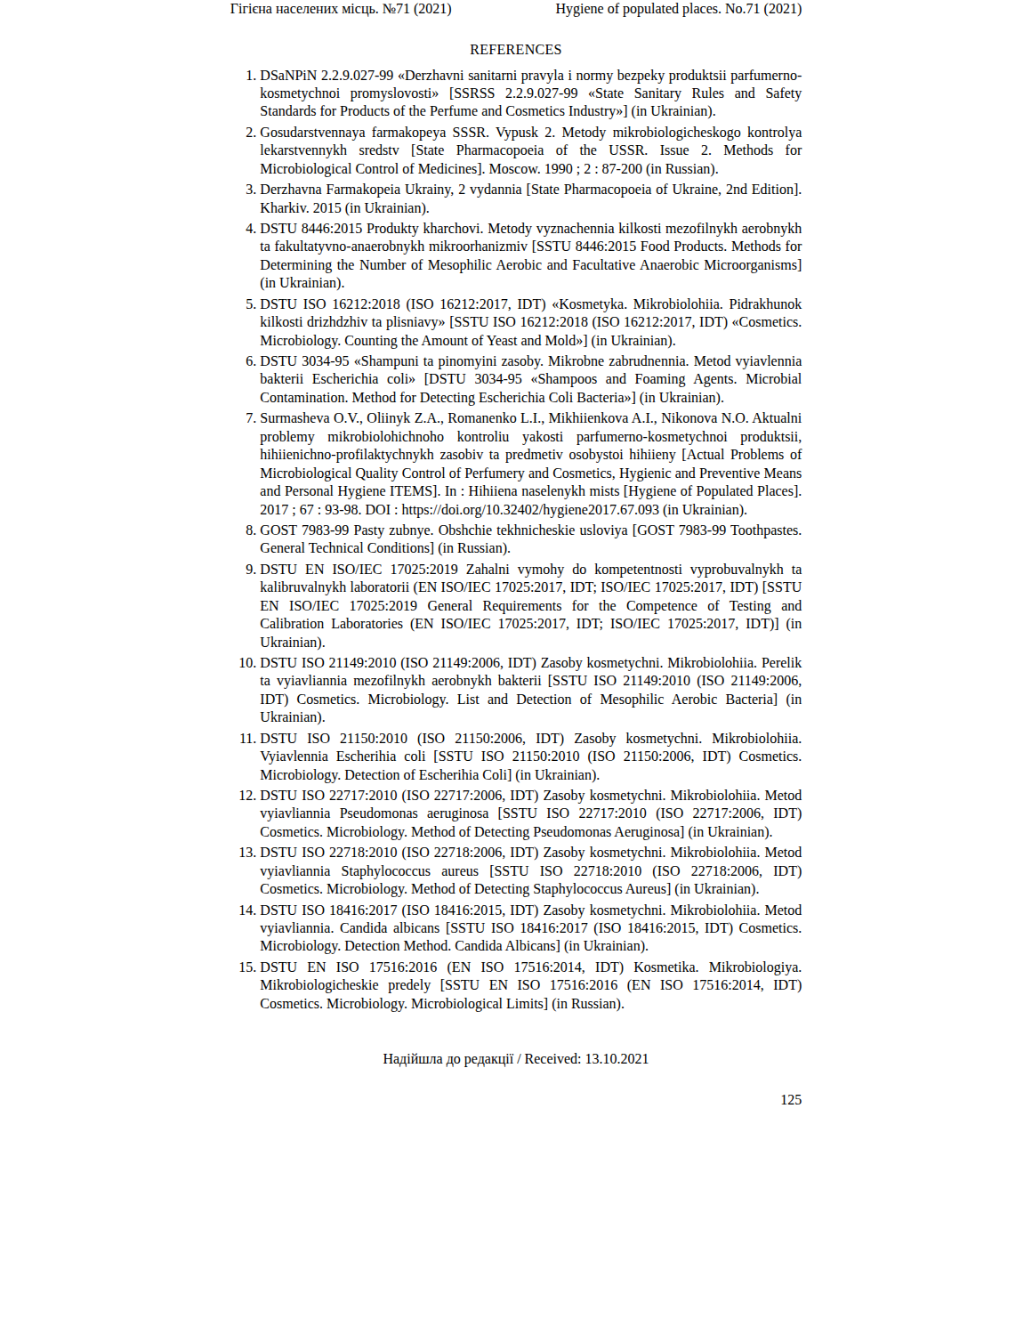Гігієна населених місць. №71 (2021) Hygiene of populated places. No.71 (2021)
REFERENCES
DSaNPiN 2.2.9.027-99 «Derzhavni sanitarni pravyla i normy bezpeky produktsii parfumerno-kosmetychnoi promyslovosti» [SSRSS 2.2.9.027-99 «State Sanitary Rules and Safety Standards for Products of the Perfume and Cosmetics Industry»] (in Ukrainian).
Gosudarstvennaya farmakopeya SSSR. Vypusk 2. Metody mikrobiologicheskogo kontrolya lekarstvennykh sredstv [State Pharmacopoeia of the USSR. Issue 2. Methods for Microbiological Control of Medicines]. Moscow. 1990 ; 2 : 87-200 (in Russian).
Derzhavna Farmakopeia Ukrainy, 2 vydannia [State Pharmacopoeia of Ukraine, 2nd Edition]. Kharkiv. 2015 (in Ukrainian).
DSTU 8446:2015 Produkty kharchovi. Metody vyznachennia kilkosti mezofilnykh aerobnykh ta fakultatyvno-anaerobnykh mikroorhanizmiv [SSTU 8446:2015 Food Products. Methods for Determining the Number of Mesophilic Aerobic and Facultative Anaerobic Microorganisms] (in Ukrainian).
DSTU ISO 16212:2018 (ISO 16212:2017, IDT) «Kosmetyka. Mikrobiolohiia. Pidrakhunok kilkosti drizhdzhiv ta plisniavy» [SSTU ISO 16212:2018 (ISO 16212:2017, IDT) «Cosmetics. Microbiology. Counting the Amount of Yeast and Mold»] (in Ukrainian).
DSTU 3034-95 «Shampuni ta pinomyini zasoby. Mikrobne zabrudnennia. Metod vyiavlennia bakterii Escherichia coli» [DSTU 3034-95 «Shampoos and Foaming Agents. Microbial Contamination. Method for Detecting Escherichia Coli Bacteria»] (in Ukrainian).
Surmasheva O.V., Oliinyk Z.A., Romanenko L.I., Mikhiienkova A.I., Nikonova N.O. Aktualni problemy mikrobiolohichnoho kontroliu yakosti parfumerno-kosmetychnoi produktsii, hihiienichno-profilaktychnykh zasobiv ta predmetiv osobystoi hihiieny [Actual Problems of Microbiological Quality Control of Perfumery and Cosmetics, Hygienic and Preventive Means and Personal Hygiene ITEMS]. In : Hihiiena naselenykh mists [Hygiene of Populated Places]. 2017 ; 67 : 93-98. DOI : https://doi.org/10.32402/hygiene2017.67.093 (in Ukrainian).
GOST 7983-99 Pasty zubnye. Obshchie tekhnicheskie usloviya [GOST 7983-99 Toothpastes. General Technical Conditions] (in Russian).
DSTU EN ISO/IEC 17025:2019 Zahalni vymohy do kompetentnosti vyprobuvalnykh ta kalibruvalnykh laboratorii (EN ISO/IEC 17025:2017, IDT; ISO/IEC 17025:2017, IDT) [SSTU EN ISO/IEC 17025:2019 General Requirements for the Competence of Testing and Calibration Laboratories (EN ISO/IEC 17025:2017, IDT; ISO/IEC 17025:2017, IDT)] (in Ukrainian).
DSTU ISO 21149:2010 (ISO 21149:2006, IDT) Zasoby kosmetychni. Mikrobiolohiia. Perelik ta vyiavliannia mezofilnykh aerobnykh bakterii [SSTU ISO 21149:2010 (ISO 21149:2006, IDT) Cosmetics. Microbiology. List and Detection of Mesophilic Aerobic Bacteria] (in Ukrainian).
DSTU ISO 21150:2010 (ISO 21150:2006, IDT) Zasoby kosmetychni. Mikrobiolohiia. Vyiavlennia Escherihia coli [SSTU ISO 21150:2010 (ISO 21150:2006, IDT) Cosmetics. Microbiology. Detection of Escherihia Coli] (in Ukrainian).
DSTU ISO 22717:2010 (ISO 22717:2006, IDT) Zasoby kosmetychni. Mikrobiolohiia. Metod vyiavliannia Pseudomonas aeruginosa [SSTU ISO 22717:2010 (ISO 22717:2006, IDT) Cosmetics. Microbiology. Method of Detecting Pseudomonas Aeruginosa] (in Ukrainian).
DSTU ISO 22718:2010 (ISO 22718:2006, IDT) Zasoby kosmetychni. Mikrobiolohiia. Metod vyiavliannia Staphylococcus aureus [SSTU ISO 22718:2010 (ISO 22718:2006, IDT) Cosmetics. Microbiology. Method of Detecting Staphylococcus Aureus] (in Ukrainian).
DSTU ISO 18416:2017 (ISO 18416:2015, IDT) Zasoby kosmetychni. Mikrobiolohiia. Metod vyiavliannia. Candida albicans [SSTU ISO 18416:2017 (ISO 18416:2015, IDT) Cosmetics. Microbiology. Detection Method. Candida Albicans] (in Ukrainian).
DSTU EN ISO 17516:2016 (EN ISO 17516:2014, IDT) Kosmetika. Mikrobiologiya. Mikrobiologicheskie predely [SSTU EN ISO 17516:2016 (EN ISO 17516:2014, IDT) Cosmetics. Microbiology. Microbiological Limits] (in Russian).
Надійшла до редакції / Received: 13.10.2021
125